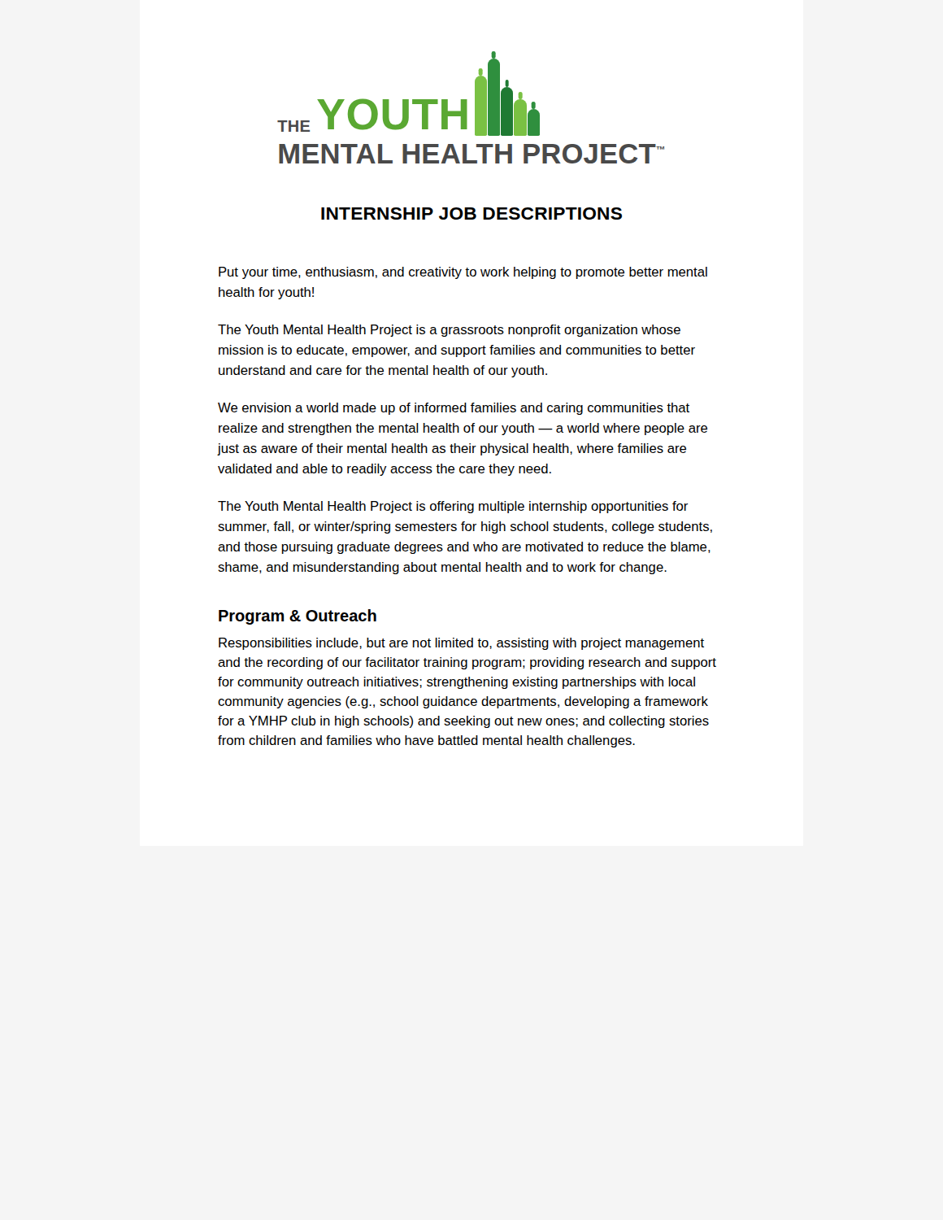THE YOUTH
MENTAL HEALTH PROJECT™
INTERNSHIP JOB DESCRIPTIONS
Put your time, enthusiasm, and creativity to work helping to promote better mental health for youth!
The Youth Mental Health Project is a grassroots nonprofit organization whose mission is to educate, empower, and support families and communities to better understand and care for the mental health of our youth.
We envision a world made up of informed families and caring communities that realize and strengthen the mental health of our youth — a world where people are just as aware of their mental health as their physical health, where families are validated and able to readily access the care they need.
The Youth Mental Health Project is offering multiple internship opportunities for summer, fall, or winter/spring semesters for high school students, college students, and those pursuing graduate degrees and who are motivated to reduce the blame, shame, and misunderstanding about mental health and to work for change.
Program & Outreach
Responsibilities include, but are not limited to, assisting with project management and the recording of our facilitator training program; providing research and support for community outreach initiatives; strengthening existing partnerships with local community agencies (e.g., school guidance departments, developing a framework for a YMHP club in high schools) and seeking out new ones; and collecting stories from children and families who have battled mental health challenges.